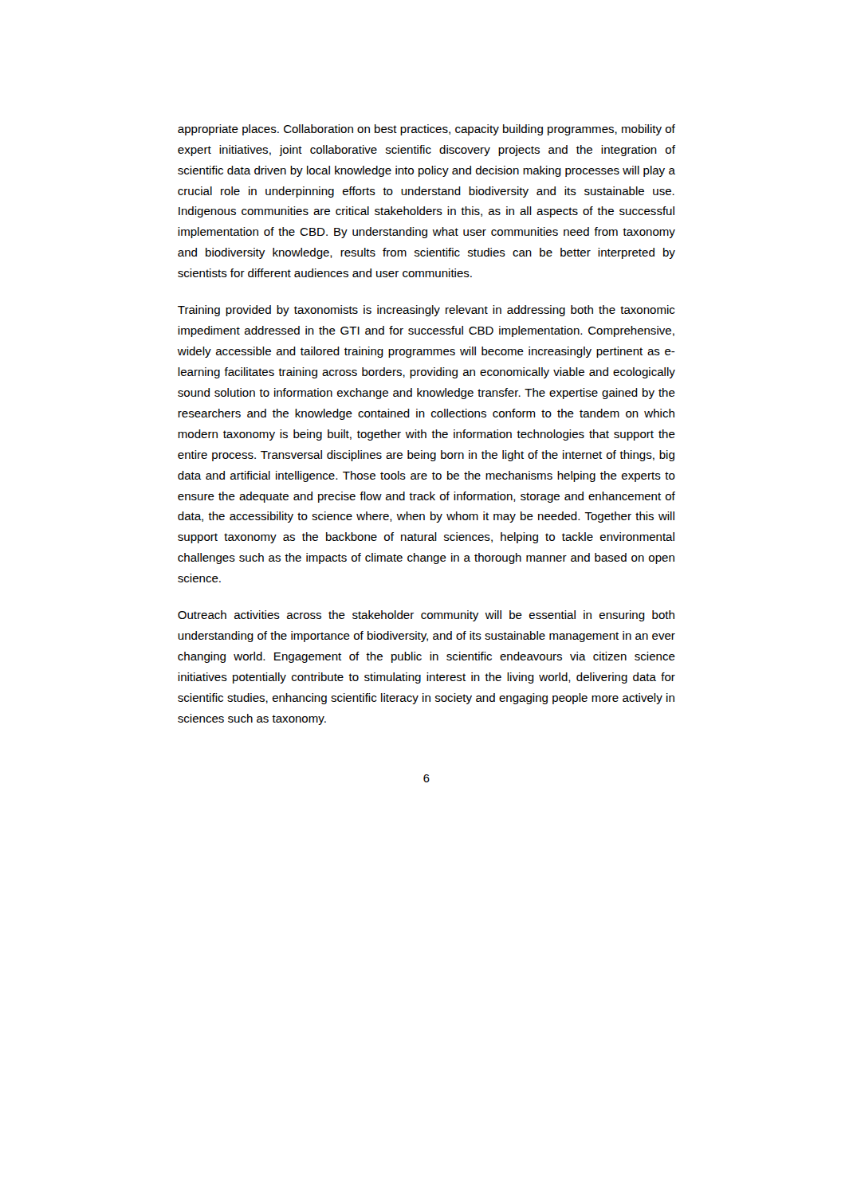appropriate places. Collaboration on best practices, capacity building programmes, mobility of expert initiatives, joint collaborative scientific discovery projects and the integration of scientific data driven by local knowledge into policy and decision making processes will play a crucial role in underpinning efforts to understand biodiversity and its sustainable use. Indigenous communities are critical stakeholders in this, as in all aspects of the successful implementation of the CBD. By understanding what user communities need from taxonomy and biodiversity knowledge, results from scientific studies can be better interpreted by scientists for different audiences and user communities.
Training provided by taxonomists is increasingly relevant in addressing both the taxonomic impediment addressed in the GTI and for successful CBD implementation. Comprehensive, widely accessible and tailored training programmes will become increasingly pertinent as e-learning facilitates training across borders, providing an economically viable and ecologically sound solution to information exchange and knowledge transfer. The expertise gained by the researchers and the knowledge contained in collections conform to the tandem on which modern taxonomy is being built, together with the information technologies that support the entire process. Transversal disciplines are being born in the light of the internet of things, big data and artificial intelligence. Those tools are to be the mechanisms helping the experts to ensure the adequate and precise flow and track of information, storage and enhancement of data, the accessibility to science where, when by whom it may be needed. Together this will support taxonomy as the backbone of natural sciences, helping to tackle environmental challenges such as the impacts of climate change in a thorough manner and based on open science.
Outreach activities across the stakeholder community will be essential in ensuring both understanding of the importance of biodiversity, and of its sustainable management in an ever changing world. Engagement of the public in scientific endeavours via citizen science initiatives potentially contribute to stimulating interest in the living world, delivering data for scientific studies, enhancing scientific literacy in society and engaging people more actively in sciences such as taxonomy.
6